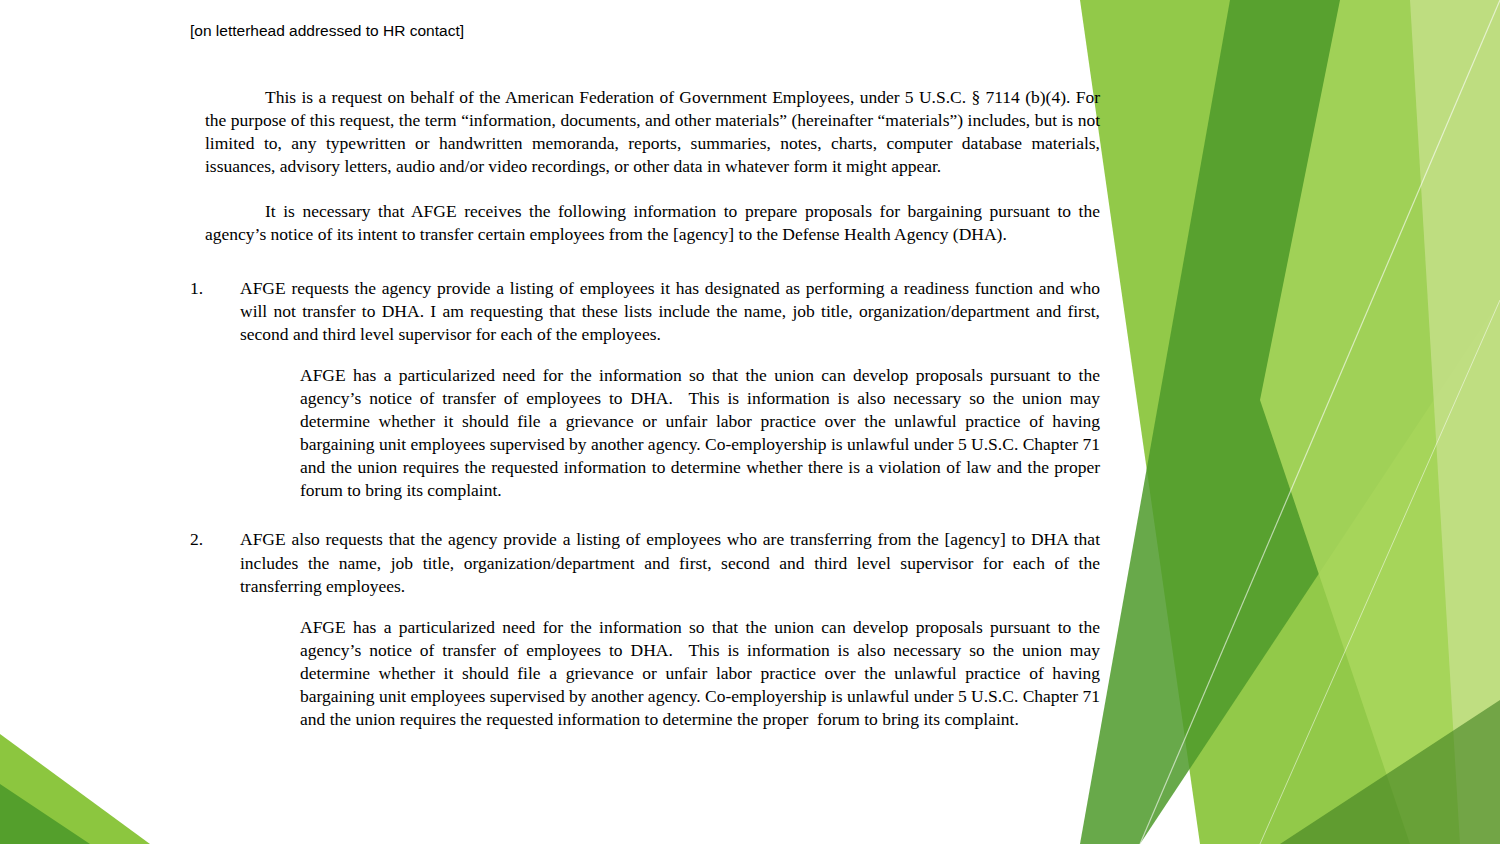[on letterhead addressed to HR contact]
This is a request on behalf of the American Federation of Government Employees, under 5 U.S.C. § 7114 (b)(4). For the purpose of this request, the term “information, documents, and other materials” (hereinafter “materials”) includes, but is not limited to, any typewritten or handwritten memoranda, reports, summaries, notes, charts, computer database materials, issuances, advisory letters, audio and/or video recordings, or other data in whatever form it might appear.
It is necessary that AFGE receives the following information to prepare proposals for bargaining pursuant to the agency’s notice of its intent to transfer certain employees from the [agency] to the Defense Health Agency (DHA).
1. AFGE requests the agency provide a listing of employees it has designated as performing a readiness function and who will not transfer to DHA. I am requesting that these lists include the name, job title, organization/department and first, second and third level supervisor for each of the employees.
AFGE has a particularized need for the information so that the union can develop proposals pursuant to the agency’s notice of transfer of employees to DHA. This is information is also necessary so the union may determine whether it should file a grievance or unfair labor practice over the unlawful practice of having bargaining unit employees supervised by another agency. Co-employership is unlawful under 5 U.S.C. Chapter 71 and the union requires the requested information to determine whether there is a violation of law and the proper forum to bring its complaint.
2. AFGE also requests that the agency provide a listing of employees who are transferring from the [agency] to DHA that includes the name, job title, organization/department and first, second and third level supervisor for each of the transferring employees.
AFGE has a particularized need for the information so that the union can develop proposals pursuant to the agency’s notice of transfer of employees to DHA. This is information is also necessary so the union may determine whether it should file a grievance or unfair labor practice over the unlawful practice of having bargaining unit employees supervised by another agency. Co-employership is unlawful under 5 U.S.C. Chapter 71 and the union requires the requested information to determine the proper forum to bring its complaint.